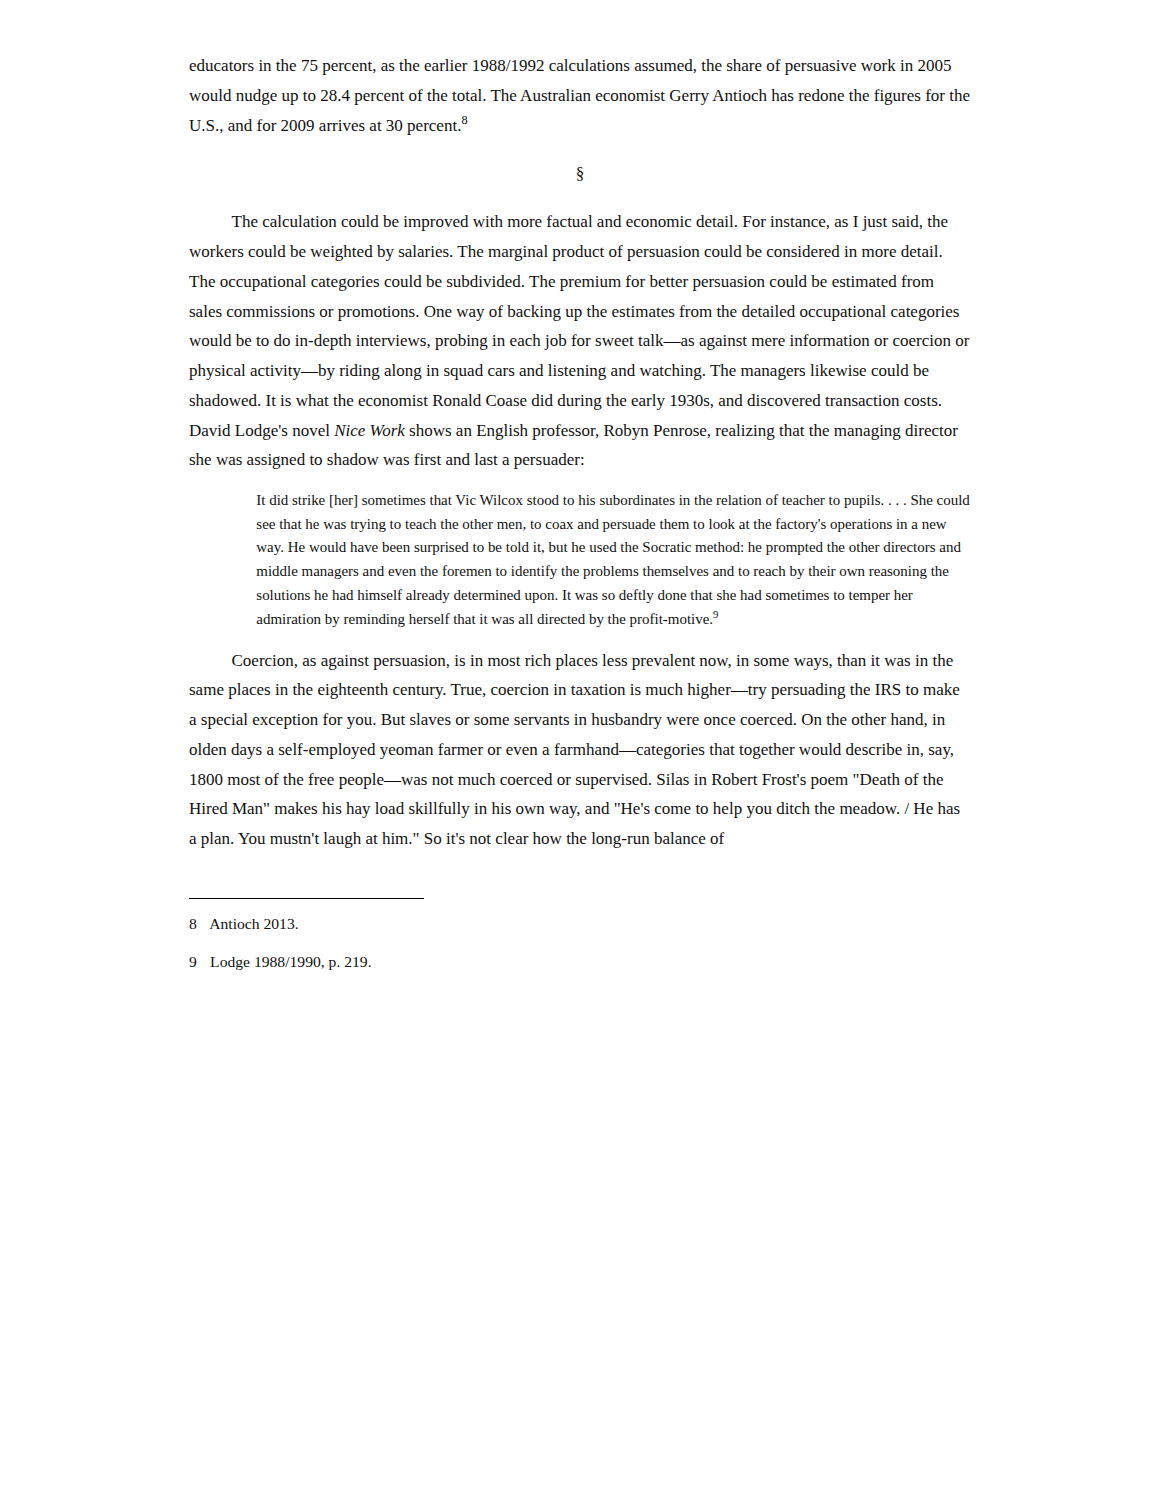educators in the 75 percent, as the earlier 1988/1992 calculations assumed, the share of persuasive work in 2005 would nudge up to 28.4 percent of the total. The Australian economist Gerry Antioch has redone the figures for the U.S., and for 2009 arrives at 30 percent.8
§
The calculation could be improved with more factual and economic detail. For instance, as I just said, the workers could be weighted by salaries. The marginal product of persuasion could be considered in more detail. The occupational categories could be subdivided. The premium for better persuasion could be estimated from sales commissions or promotions. One way of backing up the estimates from the detailed occupational categories would be to do in-depth interviews, probing in each job for sweet talk—as against mere information or coercion or physical activity—by riding along in squad cars and listening and watching. The managers likewise could be shadowed. It is what the economist Ronald Coase did during the early 1930s, and discovered transaction costs. David Lodge's novel Nice Work shows an English professor, Robyn Penrose, realizing that the managing director she was assigned to shadow was first and last a persuader:
It did strike [her] sometimes that Vic Wilcox stood to his subordinates in the relation of teacher to pupils. . . . She could see that he was trying to teach the other men, to coax and persuade them to look at the factory's operations in a new way. He would have been surprised to be told it, but he used the Socratic method: he prompted the other directors and middle managers and even the foremen to identify the problems themselves and to reach by their own reasoning the solutions he had himself already determined upon. It was so deftly done that she had sometimes to temper her admiration by reminding herself that it was all directed by the profit-motive.9
Coercion, as against persuasion, is in most rich places less prevalent now, in some ways, than it was in the same places in the eighteenth century. True, coercion in taxation is much higher—try persuading the IRS to make a special exception for you. But slaves or some servants in husbandry were once coerced. On the other hand, in olden days a self-employed yeoman farmer or even a farmhand—categories that together would describe in, say, 1800 most of the free people—was not much coerced or supervised. Silas in Robert Frost's poem "Death of the Hired Man" makes his hay load skillfully in his own way, and "He's come to help you ditch the meadow. / He has a plan. You mustn't laugh at him." So it's not clear how the long-run balance of
8 Antioch 2013.
9 Lodge 1988/1990, p. 219.